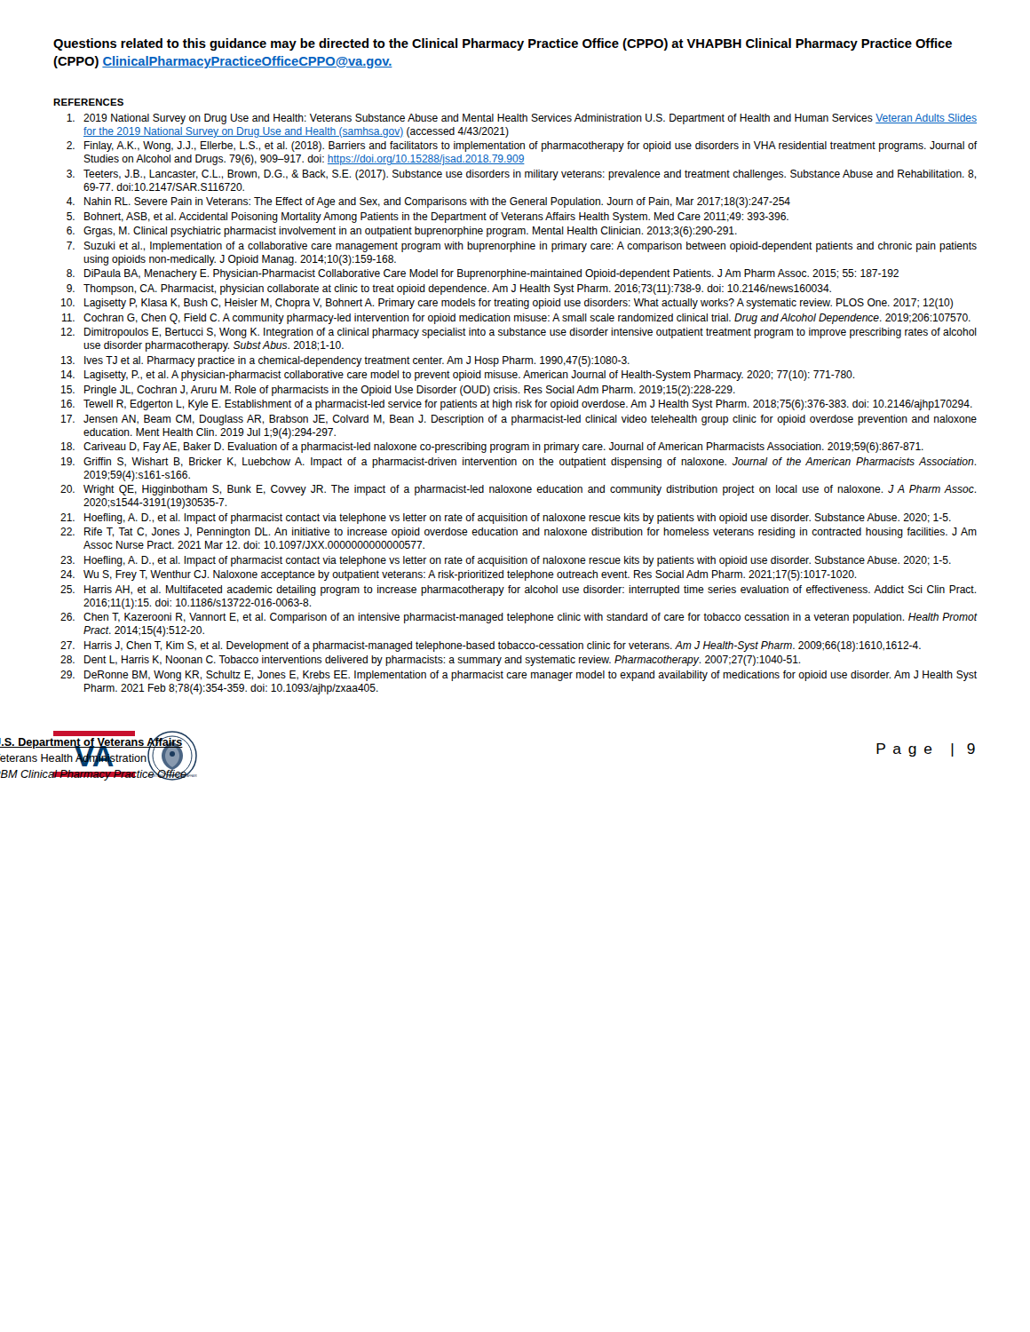Questions related to this guidance may be directed to the Clinical Pharmacy Practice Office (CPPO) at VHAPBH Clinical Pharmacy Practice Office (CPPO) ClinicalPharmacyPracticeOfficeCPPO@va.gov.
REFERENCES
2019 National Survey on Drug Use and Health: Veterans Substance Abuse and Mental Health Services Administration U.S. Department of Health and Human Services Veteran Adults Slides for the 2019 National Survey on Drug Use and Health (samhsa.gov) (accessed 4/43/2021)
Finlay, A.K., Wong, J.J., Ellerbe, L.S., et al. (2018). Barriers and facilitators to implementation of pharmacotherapy for opioid use disorders in VHA residential treatment programs. Journal of Studies on Alcohol and Drugs. 79(6), 909–917. doi: https://doi.org/10.15288/jsad.2018.79.909
Teeters, J.B., Lancaster, C.L., Brown, D.G., & Back, S.E. (2017). Substance use disorders in military veterans: prevalence and treatment challenges. Substance Abuse and Rehabilitation. 8, 69-77. doi:10.2147/SAR.S116720.
Nahin RL. Severe Pain in Veterans: The Effect of Age and Sex, and Comparisons with the General Population. Journ of Pain, Mar 2017;18(3):247-254
Bohnert, ASB, et al. Accidental Poisoning Mortality Among Patients in the Department of Veterans Affairs Health System. Med Care 2011;49: 393-396.
Grgas, M. Clinical psychiatric pharmacist involvement in an outpatient buprenorphine program. Mental Health Clinician. 2013;3(6):290-291.
Suzuki et al., Implementation of a collaborative care management program with buprenorphine in primary care: A comparison between opioid-dependent patients and chronic pain patients using opioids non-medically. J Opioid Manag. 2014;10(3):159-168.
DiPaula BA, Menachery E. Physician-Pharmacist Collaborative Care Model for Buprenorphine-maintained Opioid-dependent Patients. J Am Pharm Assoc. 2015; 55: 187-192
Thompson, CA. Pharmacist, physician collaborate at clinic to treat opioid dependence. Am J Health Syst Pharm. 2016;73(11):738-9. doi: 10.2146/news160034.
Lagisetty P, Klasa K, Bush C, Heisler M, Chopra V, Bohnert A. Primary care models for treating opioid use disorders: What actually works? A systematic review. PLOS One. 2017; 12(10)
Cochran G, Chen Q, Field C. A community pharmacy-led intervention for opioid medication misuse: A small scale randomized clinical trial. Drug and Alcohol Dependence. 2019;206:107570.
Dimitropoulos E, Bertucci S, Wong K. Integration of a clinical pharmacy specialist into a substance use disorder intensive outpatient treatment program to improve prescribing rates of alcohol use disorder pharmacotherapy. Subst Abus. 2018;1-10.
Ives TJ et al. Pharmacy practice in a chemical-dependency treatment center. Am J Hosp Pharm. 1990,47(5):1080-3.
Lagisetty, P., et al. A physician-pharmacist collaborative care model to prevent opioid misuse. American Journal of Health-System Pharmacy. 2020; 77(10): 771-780.
Pringle JL, Cochran J, Aruru M. Role of pharmacists in the Opioid Use Disorder (OUD) crisis. Res Social Adm Pharm. 2019;15(2):228-229.
Tewell R, Edgerton L, Kyle E. Establishment of a pharmacist-led service for patients at high risk for opioid overdose. Am J Health Syst Pharm. 2018;75(6):376-383. doi: 10.2146/ajhp170294.
Jensen AN, Beam CM, Douglass AR, Brabson JE, Colvard M, Bean J. Description of a pharmacist-led clinical video telehealth group clinic for opioid overdose prevention and naloxone education. Ment Health Clin. 2019 Jul 1;9(4):294-297.
Cariveau D, Fay AE, Baker D. Evaluation of a pharmacist-led naloxone co-prescribing program in primary care. Journal of American Pharmacists Association. 2019;59(6):867-871.
Griffin S, Wishart B, Bricker K, Luebchow A. Impact of a pharmacist-driven intervention on the outpatient dispensing of naloxone. Journal of the American Pharmacists Association. 2019;59(4):s161-s166.
Wright QE, Higginbotham S, Bunk E, Covvey JR. The impact of a pharmacist-led naloxone education and community distribution project on local use of naloxone. J A Pharm Assoc. 2020;s1544-3191(19)30535-7.
Hoefling, A. D., et al. Impact of pharmacist contact via telephone vs letter on rate of acquisition of naloxone rescue kits by patients with opioid use disorder. Substance Abuse. 2020; 1-5.
Rife T, Tat C, Jones J, Pennington DL. An initiative to increase opioid overdose education and naloxone distribution for homeless veterans residing in contracted housing facilities. J Am Assoc Nurse Pract. 2021 Mar 12. doi: 10.1097/JXX.0000000000000577.
Hoefling, A. D., et al. Impact of pharmacist contact via telephone vs letter on rate of acquisition of naloxone rescue kits by patients with opioid use disorder. Substance Abuse. 2020; 1-5.
Wu S, Frey T, Wenthur CJ. Naloxone acceptance by outpatient veterans: A risk-prioritized telephone outreach event. Res Social Adm Pharm. 2021;17(5):1017-1020.
Harris AH, et al. Multifaceted academic detailing program to increase pharmacotherapy for alcohol use disorder: interrupted time series evaluation of effectiveness. Addict Sci Clin Pract. 2016;11(1):15. doi: 10.1186/s13722-016-0063-8.
Chen T, Kazerooni R, Vannort E, et al. Comparison of an intensive pharmacist-managed telephone clinic with standard of care for tobacco cessation in a veteran population. Health Promot Pract. 2014;15(4):512-20.
Harris J, Chen T, Kim S, et al. Development of a pharmacist-managed telephone-based tobacco-cessation clinic for veterans. Am J Health-Syst Pharm. 2009;66(18):1610,1612-4.
Dent L, Harris K, Noonan C. Tobacco interventions delivered by pharmacists: a summary and systematic review. Pharmacotherapy. 2007;27(7):1040-51.
DeRonne BM, Wong KR, Schultz E, Jones E, Krebs EE. Implementation of a pharmacist care manager model to expand availability of medications for opioid use disorder. Am J Health Syst Pharm. 2021 Feb 8;78(4):354-359. doi: 10.1093/ajhp/zxaa405.
VA DEPARTMENT OF VETERANS AFFAIRS
U.S. Department of Veterans Affairs
Veterans Health Administration
PBM Clinical Pharmacy Practice Office
P a g e | 9